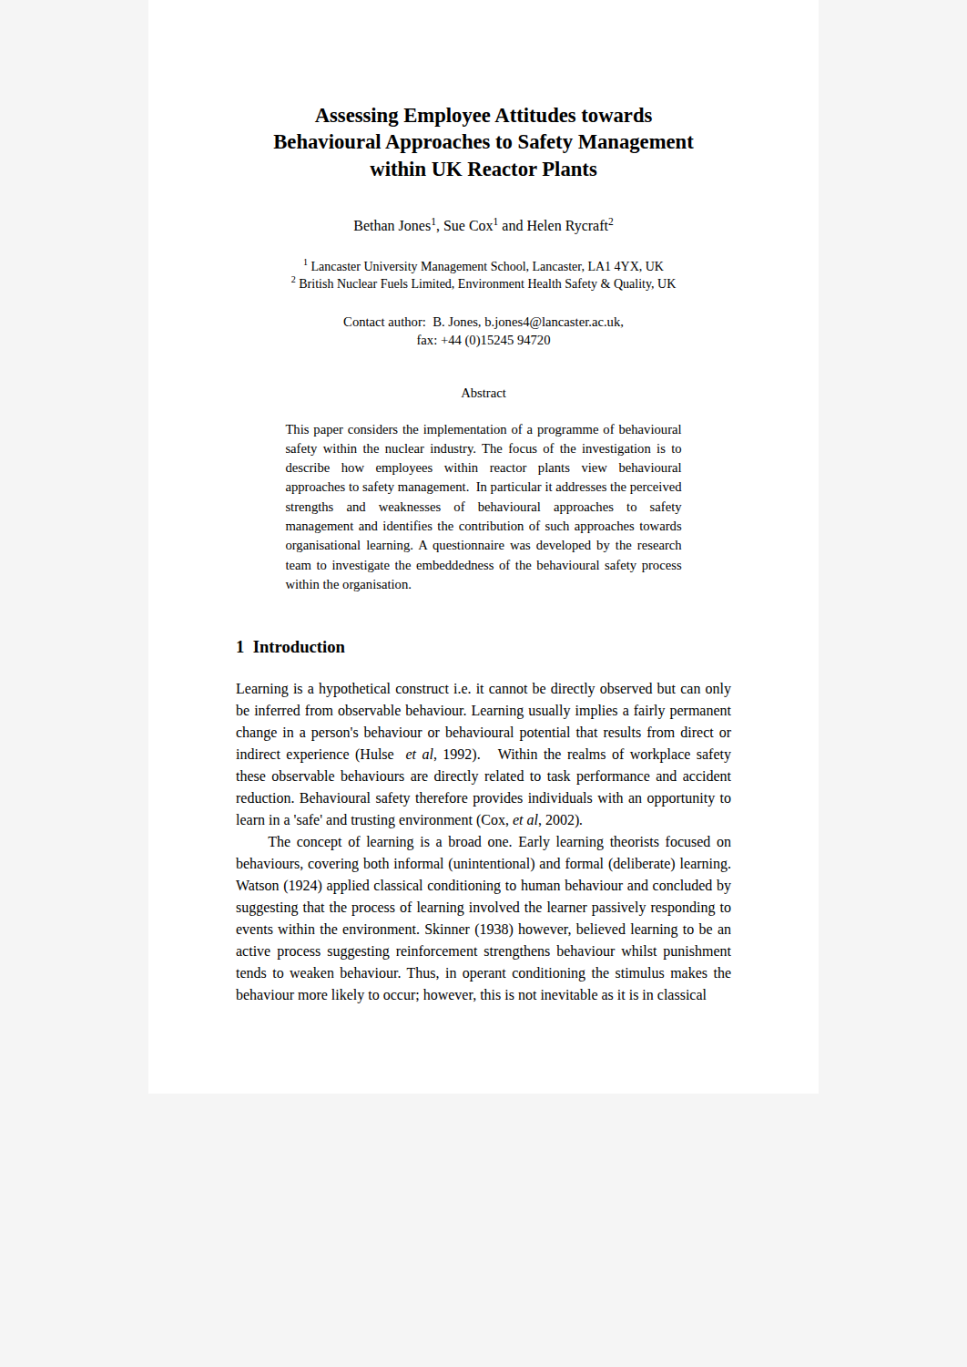Assessing Employee Attitudes towards
Behavioural Approaches to Safety Management
within UK Reactor Plants
Bethan Jones1, Sue Cox1 and Helen Rycraft2
1 Lancaster University Management School, Lancaster, LA1 4YX, UK
2 British Nuclear Fuels Limited, Environment Health Safety & Quality, UK
Contact author: B. Jones, b.jones4@lancaster.ac.uk,
fax: +44 (0)15245 94720
Abstract
This paper considers the implementation of a programme of behavioural safety within the nuclear industry. The focus of the investigation is to describe how employees within reactor plants view behavioural approaches to safety management. In particular it addresses the perceived strengths and weaknesses of behavioural approaches to safety management and identifies the contribution of such approaches towards organisational learning. A questionnaire was developed by the research team to investigate the embeddedness of the behavioural safety process within the organisation.
1 Introduction
Learning is a hypothetical construct i.e. it cannot be directly observed but can only be inferred from observable behaviour. Learning usually implies a fairly permanent change in a person's behaviour or behavioural potential that results from direct or indirect experience (Hulse et al, 1992). Within the realms of workplace safety these observable behaviours are directly related to task performance and accident reduction. Behavioural safety therefore provides individuals with an opportunity to learn in a 'safe' and trusting environment (Cox, et al, 2002).
The concept of learning is a broad one. Early learning theorists focused on behaviours, covering both informal (unintentional) and formal (deliberate) learning. Watson (1924) applied classical conditioning to human behaviour and concluded by suggesting that the process of learning involved the learner passively responding to events within the environment. Skinner (1938) however, believed learning to be an active process suggesting reinforcement strengthens behaviour whilst punishment tends to weaken behaviour. Thus, in operant conditioning the stimulus makes the behaviour more likely to occur; however, this is not inevitable as it is in classical